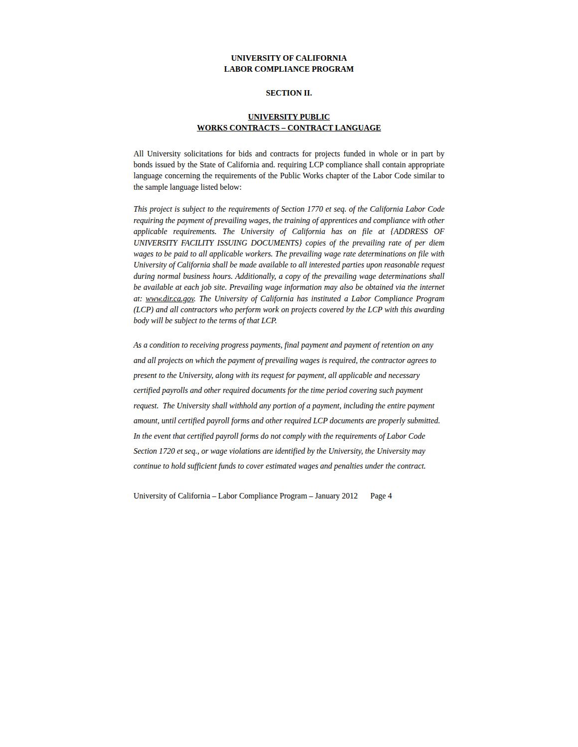UNIVERSITY OF CALIFORNIA
LABOR COMPLIANCE PROGRAM
SECTION II.
UNIVERSITY PUBLIC
WORKS CONTRACTS – CONTRACT LANGUAGE
All University solicitations for bids and contracts for projects funded in whole or in part by bonds issued by the State of California and. requiring LCP compliance shall contain appropriate language concerning the requirements of the Public Works chapter of the Labor Code similar to the sample language listed below:
This project is subject to the requirements of Section 1770 et seq. of the California Labor Code requiring the payment of prevailing wages, the training of apprentices and compliance with other applicable requirements. The University of California has on file at {ADDRESS OF UNIVERSITY FACILITY ISSUING DOCUMENTS} copies of the prevailing rate of per diem wages to be paid to all applicable workers. The prevailing wage rate determinations on file with University of California shall be made available to all interested parties upon reasonable request during normal business hours. Additionally, a copy of the prevailing wage determinations shall be available at each job site. Prevailing wage information may also be obtained via the internet at: www.dir.ca.gov. The University of California has instituted a Labor Compliance Program (LCP) and all contractors who perform work on projects covered by the LCP with this awarding body will be subject to the terms of that LCP.
As a condition to receiving progress payments, final payment and payment of retention on any and all projects on which the payment of prevailing wages is required, the contractor agrees to present to the University, along with its request for payment, all applicable and necessary certified payrolls and other required documents for the time period covering such payment request. The University shall withhold any portion of a payment, including the entire payment amount, until certified payroll forms and other required LCP documents are properly submitted. In the event that certified payroll forms do not comply with the requirements of Labor Code Section 1720 et seq., or wage violations are identified by the University, the University may continue to hold sufficient funds to cover estimated wages and penalties under the contract.
University of California – Labor Compliance Program – January 2012
Page 4